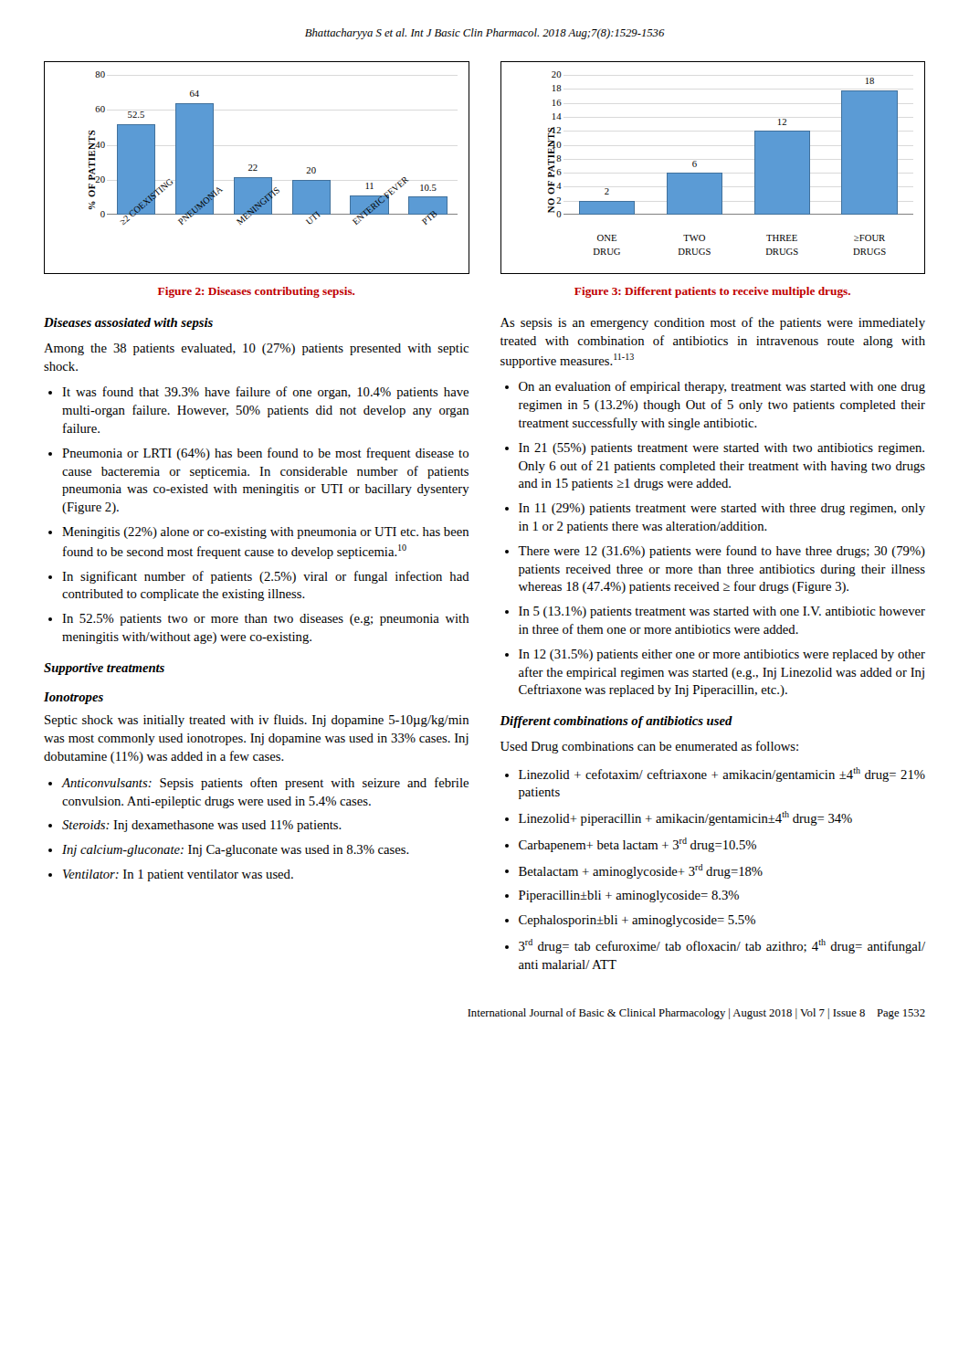Bhattacharyya S et al. Int J Basic Clin Pharmacol. 2018 Aug;7(8):1529-1536
% OF PATIENTS
80 60 40 20 0
52.5
64
22
20
11
10.5
≥2 COEXISTING
PNEUMONIA
MENINGITIS
UTI
ENTERIC FEVER
PTB
Figure 2: Diseases contributing sepsis.
Diseases assosiated with sepsis
Among the 38 patients evaluated, 10 (27%) patients presented with septic shock.
It was found that 39.3% have failure of one organ, 10.4% patients have multi-organ failure. However, 50% patients did not develop any organ failure.
Pneumonia or LRTI (64%) has been found to be most frequent disease to cause bacteremia or septicemia. In considerable number of patients pneumonia was co-existed with meningitis or UTI or bacillary dysentery (Figure 2).
Meningitis (22%) alone or co-existing with pneumonia or UTI etc. has been found to be second most frequent cause to develop septicemia.10
In significant number of patients (2.5%) viral or fungal infection had contributed to complicate the existing illness.
In 52.5% patients two or more than two diseases (e.g; pneumonia with meningitis with/without age) were co-existing.
Supportive treatments
Ionotropes
Septic shock was initially treated with iv fluids. Inj dopamine 5-10µg/kg/min was most commonly used ionotropes. Inj dopamine was used in 33% cases. Inj dobutamine (11%) was added in a few cases.
Anticonvulsants: Sepsis patients often present with seizure and febrile convulsion. Anti-epileptic drugs were used in 5.4% cases.
Steroids: Inj dexamethasone was used 11% patients.
Inj calcium-gluconate: Inj Ca-gluconate was used in 8.3% cases.
Ventilator: In 1 patient ventilator was used.
NO OF PATIENTS
20 18 16 14 12 10 8 6 4 2 0
2
6
12
18
ONE
DRUG
TWO
DRUGS
THREE
DRUGS
≥FOUR
DRUGS
Figure 3: Different patients to receive multiple drugs.
As sepsis is an emergency condition most of the patients were immediately treated with combination of antibiotics in intravenous route along with supportive measures.11-13
On an evaluation of empirical therapy, treatment was started with one drug regimen in 5 (13.2%) though Out of 5 only two patients completed their treatment successfully with single antibiotic.
In 21 (55%) patients treatment were started with two antibiotics regimen. Only 6 out of 21 patients completed their treatment with having two drugs and in 15 patients ≥1 drugs were added.
In 11 (29%) patients treatment were started with three drug regimen, only in 1 or 2 patients there was alteration/addition.
There were 12 (31.6%) patients were found to have three drugs; 30 (79%) patients received three or more than three antibiotics during their illness whereas 18 (47.4%) patients received ≥ four drugs (Figure 3).
In 5 (13.1%) patients treatment was started with one I.V. antibiotic however in three of them one or more antibiotics were added.
In 12 (31.5%) patients either one or more antibiotics were replaced by other after the empirical regimen was started (e.g., Inj Linezolid was added or Inj Ceftriaxone was replaced by Inj Piperacillin, etc.).
Different combinations of antibiotics used
Used Drug combinations can be enumerated as follows:
Linezolid + cefotaxim/ ceftriaxone + amikacin/gentamicin ±4th drug= 21% patients
Linezolid+ piperacillin + amikacin/gentamicin±4th drug= 34%
Carbapenem+ beta lactam + 3rd drug=10.5%
Betalactam + aminoglycoside+ 3rd drug=18%
Piperacillin±bli + aminoglycoside= 8.3%
Cephalosporin±bli + aminoglycoside= 5.5%
3rd drug= tab cefuroxime/ tab ofloxacin/ tab azithro; 4th drug= antifungal/ anti malarial/ ATT
International Journal of Basic & Clinical Pharmacology | August 2018 | Vol 7 | Issue 8 Page 1532